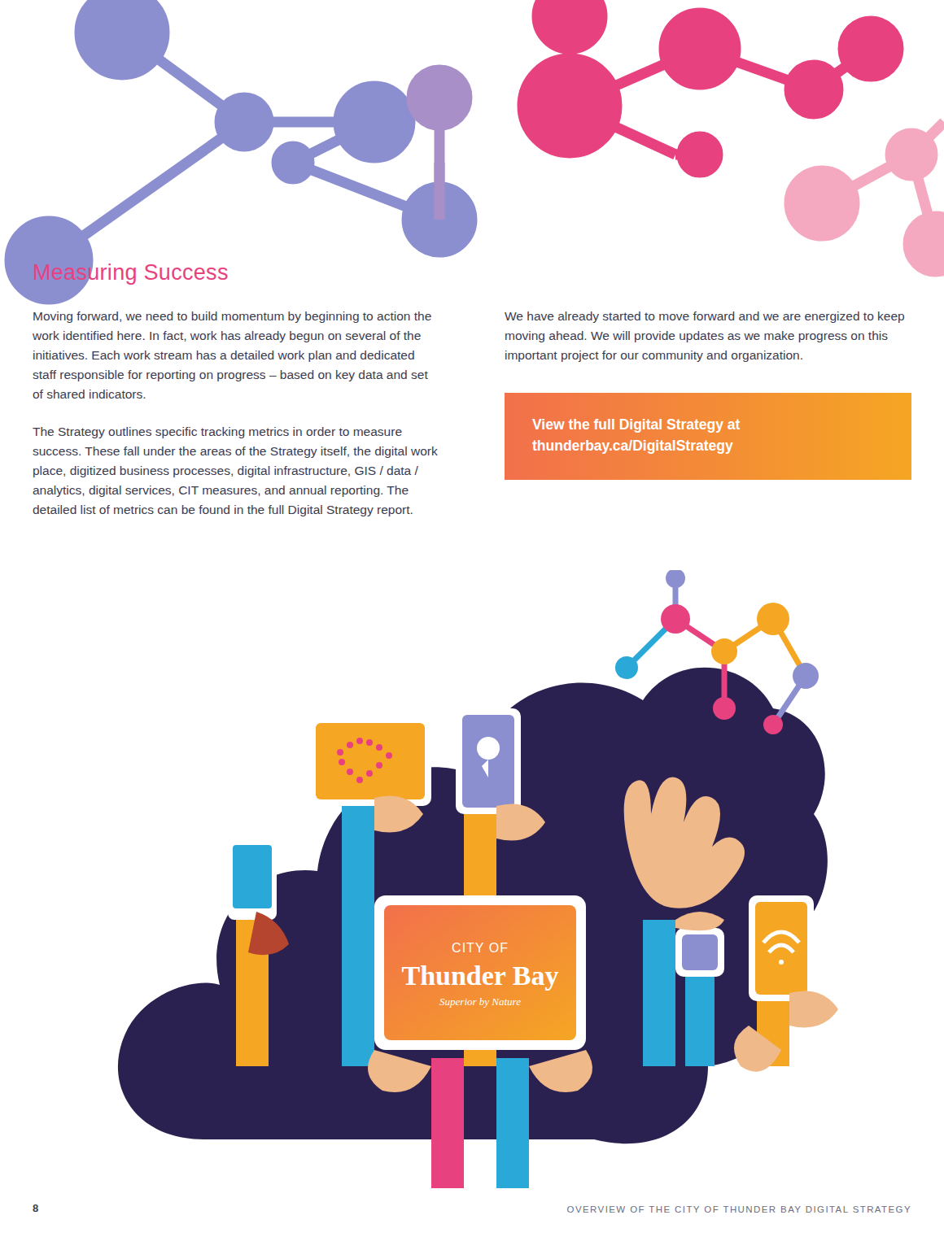Measuring Success
Moving forward, we need to build momentum by beginning to action the work identified here. In fact, work has already begun on several of the initiatives. Each work stream has a detailed work plan and dedicated staff responsible for reporting on progress – based on key data and set of shared indicators.
The Strategy outlines specific tracking metrics in order to measure success. These fall under the areas of the Strategy itself, the digital work place, digitized business processes, digital infrastructure, GIS / data / analytics, digital services, CIT measures, and annual reporting. The detailed list of metrics can be found in the full Digital Strategy report.
We have already started to move forward and we are energized to keep moving ahead. We will provide updates as we make progress on this important project for our community and organization.
View the full Digital Strategy at
thunderbay.ca/DigitalStrategy
CITY OF Thunder Bay Superior by Nature
8 OVERVIEW OF THE CITY OF THUNDER BAY DIGITAL STRATEGY